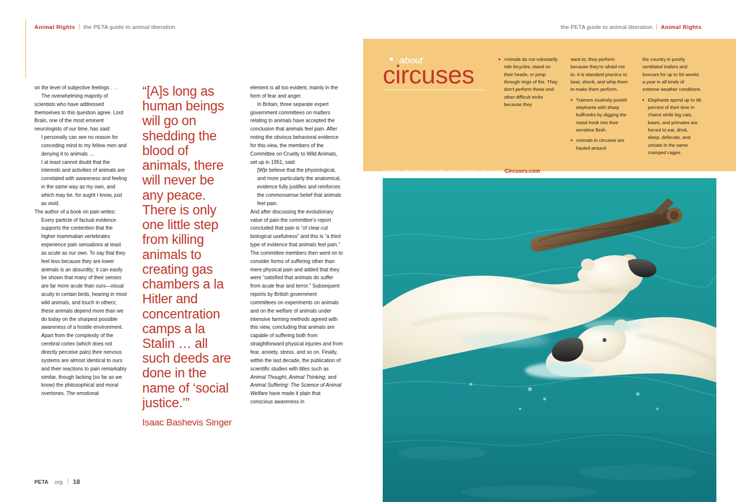Animal Rights the PETA guide to animal liberation
on the level of subjective feelings . . .
The overwhelming majority of scientists who have addressed themselves to this question agree. Lord Brain, one of the most eminent neurologists of our time, has said:
I personally can see no reason for conceding mind to my fellow men and denying it to animals …
I at least cannot doubt that the interests and activities of animals are correlated with awareness and feeling in the same way as my own, and which may be, for aught I know, just as vivid.
The author of a book on pain writes:
Every particle of factual evidence supports the contention that the higher mammalian vertebrates experience pain sensations at least as acute as our own. To say that they feel less because they are lower animals is an absurdity; it can easily be shown that many of their senses are far more acute than ours—visual acuity in certain birds, hearing in most wild animals, and touch in others; these animals depend more than we do today on the sharpest possible awareness of a hostile environment. Apart from the complexity of the cerebral cortex (which does not directly perceive pain) their nervous systems are almost identical to ours and their reactions to pain remarkably similar, though lacking (so far as we know) the philosophical and moral overtones. The emotional
“[A]s long as human beings will go on shedding the blood of animals, there will never be any peace. There is only one little step from killing animals to creating gas chambers a la Hitler and concentration camps a la Stalin … all such deeds are done in the name of ‘social justice.’” Isaac Bashevis Singer
element is all too evident, mainly in the form of fear and anger.
In Britain, three separate expert government committees on matters relating to animals have accepted the conclusion that animals feel pain. After noting the obvious behavioral evidence for this view, the members of the Committee on Cruelty to Wild Animals, set up in 1951, said:
[W]e believe that the physiological, and more particularly the anatomical, evidence fully justifies and reinforces the commonsense belief that animals feel pain.
And after discussing the evolutionary value of pain the committee’s report concluded that pain is “of clear-cut biological usefulness” and this is “a third type of evidence that animals feel pain.” The committee members then went on to consider forms of suffering other than mere physical pain and added that they were “satisfied that animals do suffer from acute fear and terror.” Subsequent reports by British government committees on experiments on animals and on the welfare of animals under intensive farming methods agreed with this view, concluding that animals are capable of suffering both from straightforward physical injuries and from fear, anxiety, stress, and so on. Finally, within the last decade, the publication of scientific studies with titles such as Animal Thought, Animal Thinking, and Animal Suffering: The Science of Animal Welfare have made it plain that conscious awareness in
PETA.org 18
the PETA guide to animal liberation Animal Rights
about
circuses
Animals do not voluntarily ride bicycles, stand on their heads, or jump through rings of fire. They don’t perform these and other difficult tricks because they
want to; they perform because they’re afraid not to. It is standard practice to beat, shock, and whip them to make them perform.
Trainers routinely punish elephants with sharp bullhooks by digging the metal hook into their sensitive flesh.
Animals in circuses are hauled around
the country in poorly ventilated trailers and boxcars for up to 50 weeks a year in all kinds of extreme weather conditions.
Elephants spend up to 96 percent of their time in chains while big cats, bears, and primates are forced to eat, drink, sleep, defecate, and urinate in the same cramped cages.
For more information and video documentation, please visit Circuses.com.